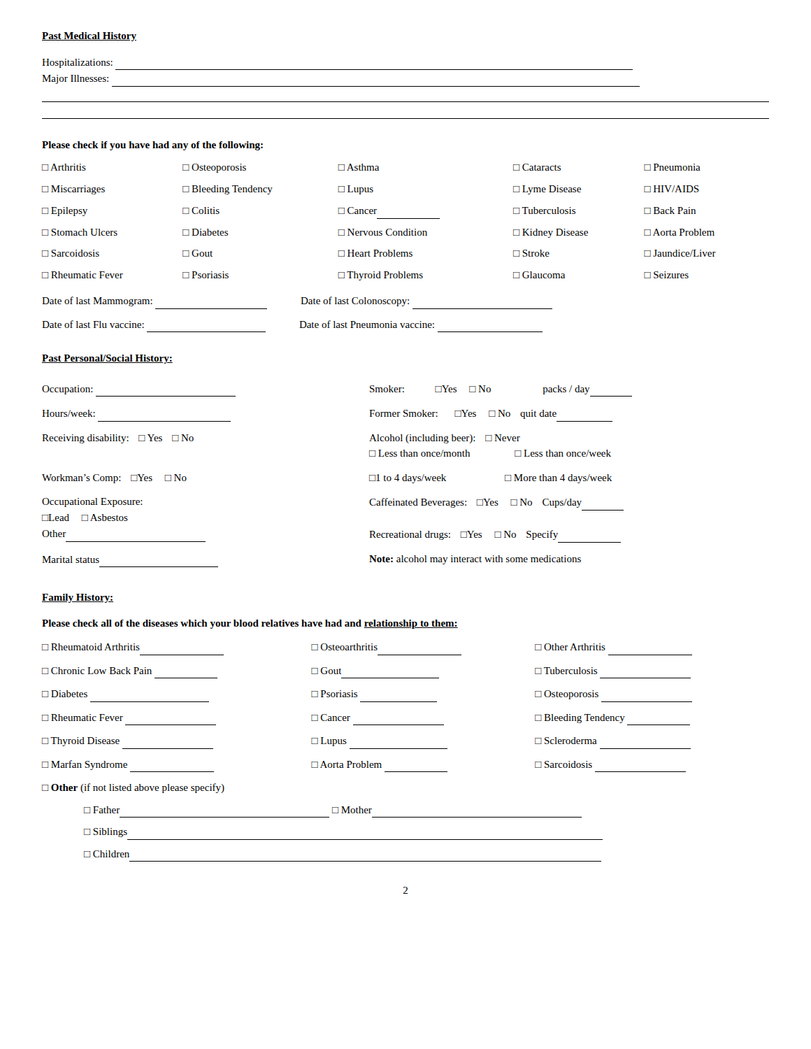Past Medical History
Hospitalizations:
Major Illnesses:
Please check if you have had any of the following:
| □ Arthritis | □ Osteoporosis | □ Asthma | □ Cataracts | □ Pneumonia |
| □ Miscarriages | □ Bleeding Tendency | □ Lupus | □ Lyme Disease | □ HIV/AIDS |
| □ Epilepsy | □ Colitis | □ Cancer | □ Tuberculosis | □ Back Pain |
| □ Stomach Ulcers | □ Diabetes | □ Nervous Condition | □ Kidney Disease | □ Aorta Problem |
| □ Sarcoidosis | □ Gout | □ Heart Problems | □ Stroke | □ Jaundice/Liver |
| □ Rheumatic Fever | □ Psoriasis | □ Thyroid Problems | □ Glaucoma | □ Seizures |
Date of last Mammogram: Date of last Colonoscopy:
Date of last Flu vaccine: Date of last Pneumonia vaccine:
Past Personal/Social History:
| Occupation: | Smoker: □Yes □ No packs / day |
| Hours/week: | Former Smoker: □Yes □ No quit date |
| Receiving disability: □ Yes □ No | Alcohol (including beer): □ Never □ Less than once/month □ Less than once/week |
| Workman’s Comp: □Yes □ No | □1 to 4 days/week □ More than 4 days/week |
| Occupational Exposure: □Lead □ Asbestos Other | Caffeinated Beverages: □Yes □ No Cups/day Recreational drugs: □Yes □ No Specify |
| Marital status | Note: alcohol may interact with some medications |
Family History:
Please check all of the diseases which your blood relatives have had and relationship to them:
| □ Rheumatoid Arthritis | □ Osteoarthritis | □ Other Arthritis |
| □ Chronic Low Back Pain | □ Gout | □ Tuberculosis |
| □ Diabetes | □ Psoriasis | □ Osteoporosis |
| □ Rheumatic Fever | □ Cancer | □ Bleeding Tendency |
| □ Thyroid Disease | □ Lupus | □ Scleroderma |
| □ Marfan Syndrome | □ Aorta Problem | □ Sarcoidosis |
□ Other (if not listed above please specify)
□ Father □ Mother
□ Siblings
□ Children
2